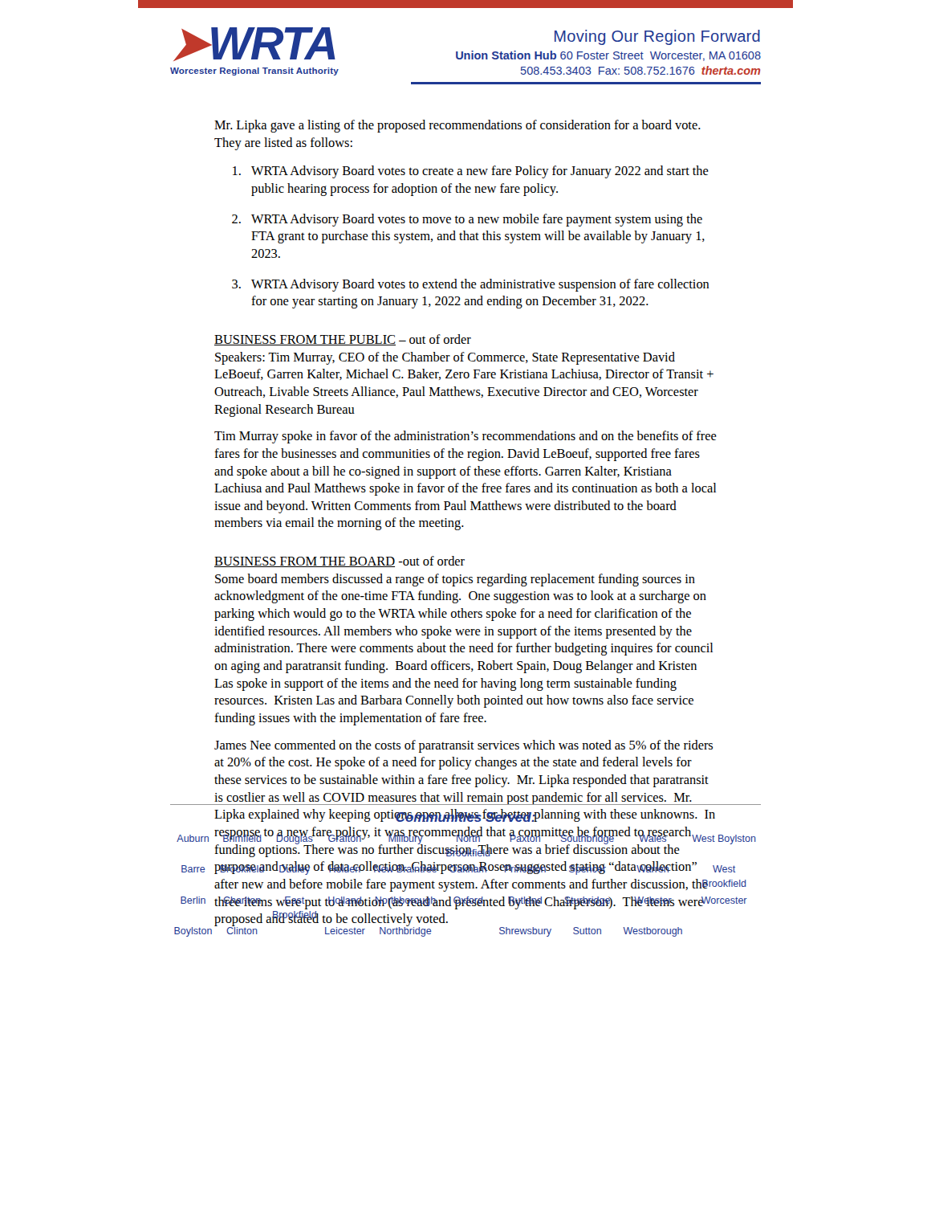➤WRTA
Worcester Regional Transit Authority
Moving Our Region Forward
Union Station Hub 60 Foster Street Worcester, MA 01608
508.453.3403 Fax: 508.752.1676 therta.com
Mr. Lipka gave a listing of the proposed recommendations of consideration for a board vote. They are listed as follows:
WRTA Advisory Board votes to create a new fare Policy for January 2022 and start the public hearing process for adoption of the new fare policy.
WRTA Advisory Board votes to move to a new mobile fare payment system using the FTA grant to purchase this system, and that this system will be available by January 1, 2023.
WRTA Advisory Board votes to extend the administrative suspension of fare collection for one year starting on January 1, 2022 and ending on December 31, 2022.
BUSINESS FROM THE PUBLIC – out of order
Speakers: Tim Murray, CEO of the Chamber of Commerce, State Representative David LeBoeuf, Garren Kalter, Michael C. Baker, Zero Fare Kristiana Lachiusa, Director of Transit + Outreach, Livable Streets Alliance, Paul Matthews, Executive Director and CEO, Worcester Regional Research Bureau
Tim Murray spoke in favor of the administration’s recommendations and on the benefits of free fares for the businesses and communities of the region. David LeBoeuf, supported free fares and spoke about a bill he co-signed in support of these efforts. Garren Kalter, Kristiana Lachiusa and Paul Matthews spoke in favor of the free fares and its continuation as both a local issue and beyond. Written Comments from Paul Matthews were distributed to the board members via email the morning of the meeting.
BUSINESS FROM THE BOARD -out of order
Some board members discussed a range of topics regarding replacement funding sources in acknowledgment of the one-time FTA funding. One suggestion was to look at a surcharge on parking which would go to the WRTA while others spoke for a need for clarification of the identified resources. All members who spoke were in support of the items presented by the administration. There were comments about the need for further budgeting inquires for council on aging and paratransit funding. Board officers, Robert Spain, Doug Belanger and Kristen Las spoke in support of the items and the need for having long term sustainable funding resources. Kristen Las and Barbara Connelly both pointed out how towns also face service funding issues with the implementation of fare free.
James Nee commented on the costs of paratransit services which was noted as 5% of the riders at 20% of the cost. He spoke of a need for policy changes at the state and federal levels for these services to be sustainable within a fare free policy. Mr. Lipka responded that paratransit is costlier as well as COVID measures that will remain post pandemic for all services. Mr. Lipka explained why keeping options open allows for better planning with these unknowns. In response to a new fare policy, it was recommended that a committee be formed to research funding options. There was no further discussion. There was a brief discussion about the purpose and value of data collection. Chairperson Rosen suggested stating “data collection” after new and before mobile fare payment system. After comments and further discussion, the three items were put to a motion (as read and presented by the Chairperson). The items were proposed and stated to be collectively voted.
Communities Served:
| Auburn | Brimfield | Douglas | Grafton | Millbury | North Brookfield | Paxton | Southbridge | Wales | West Boylston |
| Barre | Brookfield | Dudley | Holden | New Braintree | Oakham | Princeton | Spencer | Warren | West Brookfield |
| Berlin | Charlton | East Brookfield | Holland | Northborough | Oxford | Rutland | Sturbridge | Webster | Worcester |
| Boylston | Clinton | | Leicester | Northbridge | | Shrewsbury | Sutton | Westborough | |